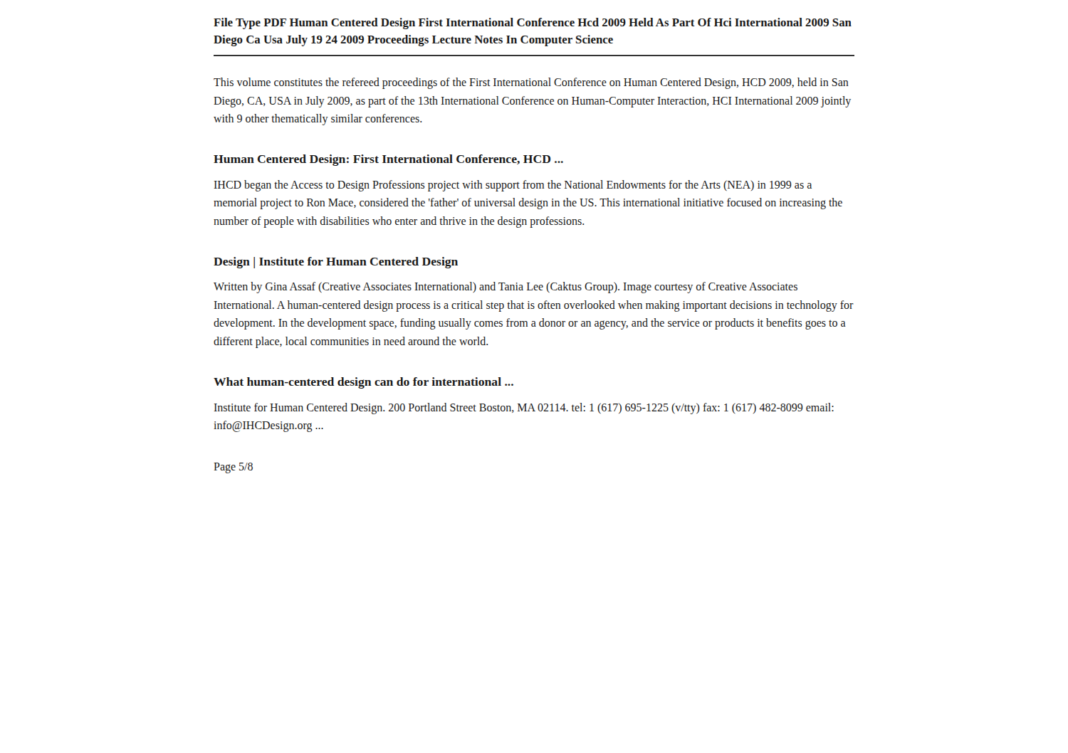File Type PDF Human Centered Design First International Conference Hcd 2009 Held As Part Of Hci International 2009 San Diego Ca Usa July 19 24 2009 Proceedings Lecture Notes In Computer Science
This volume constitutes the refereed proceedings of the First International Conference on Human Centered Design, HCD 2009, held in San Diego, CA, USA in July 2009, as part of the 13th International Conference on Human-Computer Interaction, HCI International 2009 jointly with 9 other thematically similar conferences.
Human Centered Design: First International Conference, HCD ...
IHCD began the Access to Design Professions project with support from the National Endowments for the Arts (NEA) in 1999 as a memorial project to Ron Mace, considered the 'father' of universal design in the US. This international initiative focused on increasing the number of people with disabilities who enter and thrive in the design professions.
Design | Institute for Human Centered Design
Written by Gina Assaf (Creative Associates International) and Tania Lee (Caktus Group). Image courtesy of Creative Associates International. A human-centered design process is a critical step that is often overlooked when making important decisions in technology for development. In the development space, funding usually comes from a donor or an agency, and the service or products it benefits goes to a different place, local communities in need around the world.
What human-centered design can do for international ...
Institute for Human Centered Design. 200 Portland Street Boston, MA 02114. tel: 1 (617) 695-1225 (v/tty) fax: 1 (617) 482-8099 email: info@IHCDesign.org ...
Page 5/8